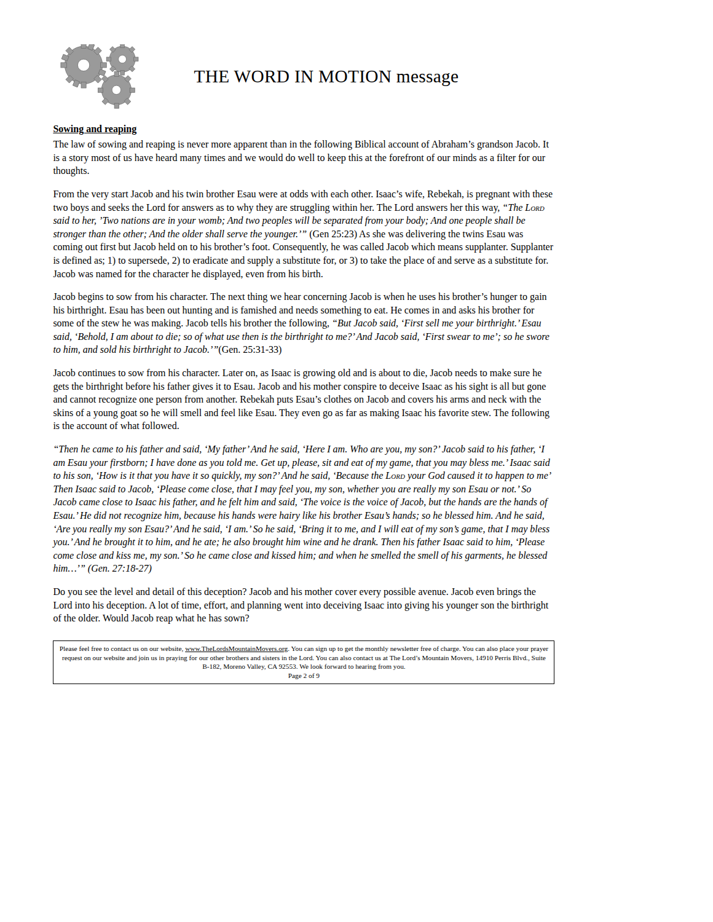THE WORD IN MOTION message
Sowing and reaping
The law of sowing and reaping is never more apparent than in the following Biblical account of Abraham’s grandson Jacob. It is a story most of us have heard many times and we would do well to keep this at the forefront of our minds as a filter for our thoughts.
From the very start Jacob and his twin brother Esau were at odds with each other. Isaac’s wife, Rebekah, is pregnant with these two boys and seeks the Lord for answers as to why they are struggling within her. The Lord answers her this way, “The Lord said to her, ’Two nations are in your womb; And two peoples will be separated from your body; And one people shall be stronger than the other; And the older shall serve the younger.’” (Gen 25:23) As she was delivering the twins Esau was coming out first but Jacob held on to his brother’s foot. Consequently, he was called Jacob which means supplanter. Supplanter is defined as; 1) to supersede, 2) to eradicate and supply a substitute for, or 3) to take the place of and serve as a substitute for. Jacob was named for the character he displayed, even from his birth.
Jacob begins to sow from his character. The next thing we hear concerning Jacob is when he uses his brother’s hunger to gain his birthright. Esau has been out hunting and is famished and needs something to eat. He comes in and asks his brother for some of the stew he was making. Jacob tells his brother the following, “But Jacob said, ‘First sell me your birthright.’ Esau said, ‘Behold, I am about to die; so of what use then is the birthright to me?’ And Jacob said, ‘First swear to me’; so he swore to him, and sold his birthright to Jacob.’”(Gen. 25:31-33)
Jacob continues to sow from his character. Later on, as Isaac is growing old and is about to die, Jacob needs to make sure he gets the birthright before his father gives it to Esau. Jacob and his mother conspire to deceive Isaac as his sight is all but gone and cannot recognize one person from another. Rebekah puts Esau’s clothes on Jacob and covers his arms and neck with the skins of a young goat so he will smell and feel like Esau. They even go as far as making Isaac his favorite stew. The following is the account of what followed.
“Then he came to his father and said, ‘My father’ And he said, ‘Here I am. Who are you, my son?’ Jacob said to his father, ‘I am Esau your firstborn; I have done as you told me. Get up, please, sit and eat of my game, that you may bless me.’ Isaac said to his son, ‘How is it that you have it so quickly, my son?’ And he said, ‘Because the Lord your God caused it to happen to me’ Then Isaac said to Jacob, ‘Please come close, that I may feel you, my son, whether you are really my son Esau or not.’ So Jacob came close to Isaac his father, and he felt him and said, ‘The voice is the voice of Jacob, but the hands are the hands of Esau.’ He did not recognize him, because his hands were hairy like his brother Esau’s hands; so he blessed him. And he said, ‘Are you really my son Esau?’ And he said, ‘I am.’ So he said, ‘Bring it to me, and I will eat of my son’s game, that I may bless you.’ And he brought it to him, and he ate; he also brought him wine and he drank. Then his father Isaac said to him, ‘Please come close and kiss me, my son.’ So he came close and kissed him; and when he smelled the smell of his garments, he blessed him…’” (Gen. 27:18-27)
Do you see the level and detail of this deception? Jacob and his mother cover every possible avenue. Jacob even brings the Lord into his deception. A lot of time, effort, and planning went into deceiving Isaac into giving his younger son the birthright of the older. Would Jacob reap what he has sown?
Please feel free to contact us on our website, www.TheLordsMountainMovers.org. You can sign up to get the monthly newsletter free of charge. You can also place your prayer request on our website and join us in praying for our other brothers and sisters in the Lord. You can also contact us at The Lord’s Mountain Movers, 14910 Perris Blvd., Suite B-182, Moreno Valley, CA 92553. We look forward to hearing from you.
Page 2 of 9